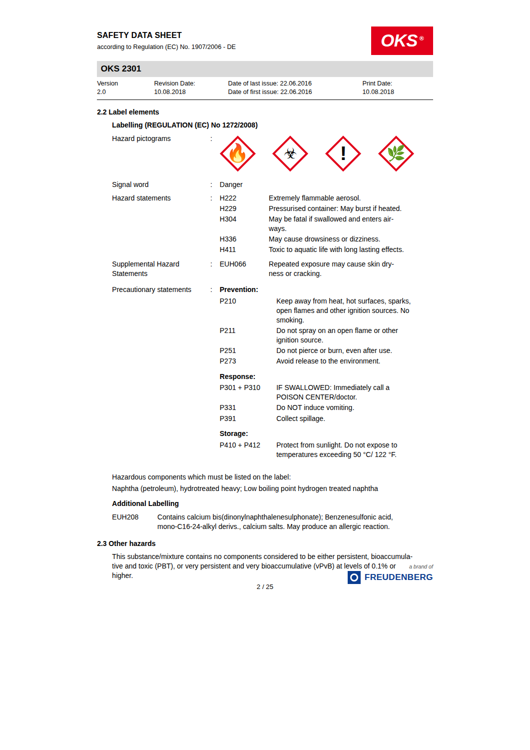SAFETY DATA SHEET
according to Regulation (EC) No. 1907/2006 - DE
OKS®
OKS 2301
| Version 2.0 | Revision Date: 10.08.2018 | Date of last issue: 22.06.2016 Date of first issue: 22.06.2016 | Print Date: 10.08.2018 |
2.2 Label elements
Labelling (REGULATION (EC) No 1272/2008)
Hazard pictograms
:
🔥
☣
!
🌿
Signal word
:
Danger
Hazard statements
:
| H222 | Extremely flammable aerosol. |
| H229 | Pressurised container: May burst if heated. |
| H304 | May be fatal if swallowed and enters air- ways. |
| H336 | May cause drowsiness or dizziness. |
| H411 | Toxic to aquatic life with long lasting effects. |
Supplemental Hazard
Statements
:
| EUH066 | Repeated exposure may cause skin dry- ness or cracking. |
Precautionary statements
:
Prevention:
| P210 | Keep away from heat, hot surfaces, sparks, open flames and other ignition sources. No smoking. |
| P211 | Do not spray on an open flame or other ignition source. |
| P251 | Do not pierce or burn, even after use. |
| P273 | Avoid release to the environment. |
Response:
| P301 + P310 | IF SWALLOWED: Immediately call a POISON CENTER/doctor. |
| P331 | Do NOT induce vomiting. |
| P391 | Collect spillage. |
Storage:
| P410 + P412 | Protect from sunlight. Do not expose to temperatures exceeding 50 °C/ 122 °F. |
Hazardous components which must be listed on the label:
Naphtha (petroleum), hydrotreated heavy; Low boiling point hydrogen treated naphtha
Additional Labelling
| EUH208 | Contains calcium bis(dinonylnaphthalenesulphonate); Benzenesulfonic acid, mono-C16-24-alkyl derivs., calcium salts. May produce an allergic reaction. |
2.3 Other hazards
This substance/mixture contains no components considered to be either persistent, bioaccumula-
tive and toxic (PBT), or very persistent and very bioaccumulative (vPvB) at levels of 0.1% or
higher.
2 / 25
a brand of
FREUDENBERG